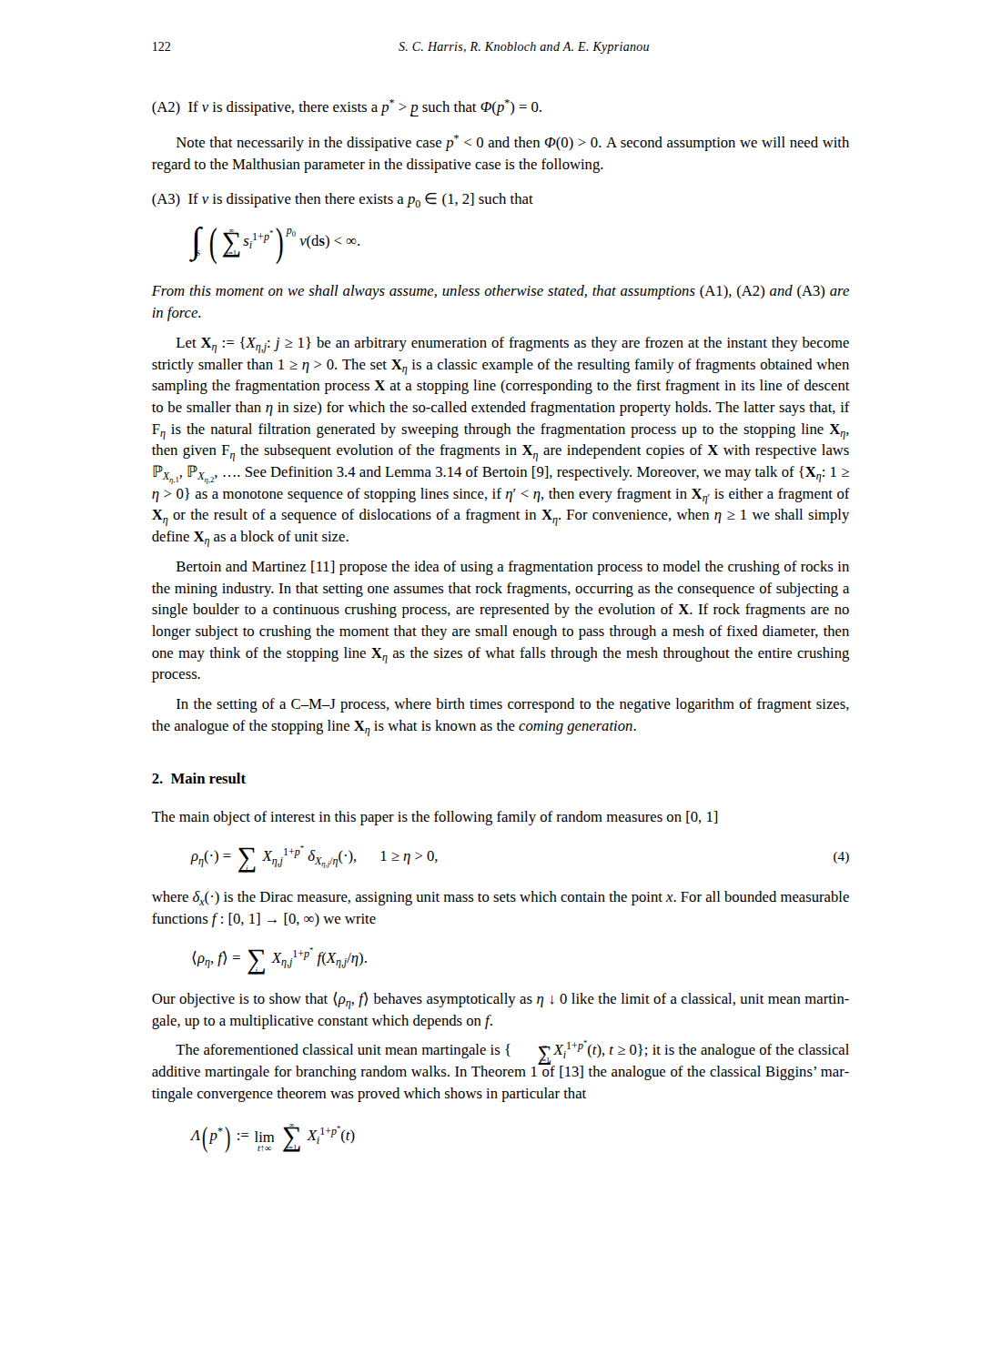122 S. C. Harris, R. Knobloch and A. E. Kyprianou
(A2) If ν is dissipative, there exists a p* > p such that Φ(p*) = 0.
Note that necessarily in the dissipative case p* < 0 and then Φ(0) > 0. A second assumption we will need with regard to the Malthusian parameter in the dissipative case is the following.
(A3) If ν is dissipative then there exists a p0 ∈ (1, 2] such that
∫S (∞∑i=1 si1+p*)p0 ν(ds) < ∞.
From this moment on we shall always assume, unless otherwise stated, that assumptions (A1), (A2) and (A3) are in force.
Let Xη := {Xη,j: j ≥ 1} be an arbitrary enumeration of fragments as they are frozen at the instant they become strictly smaller than 1 ≥ η > 0. The set Xη is a classic example of the resulting family of fragments obtained when sampling the fragmentation process X at a stopping line (corresponding to the first fragment in its line of descent to be smaller than η in size) for which the so-called extended fragmentation property holds. The latter says that, if Fη is the natural filtration generated by sweeping through the fragmentation process up to the stopping line Xη, then given Fη the subsequent evolution of the fragments in Xη are independent copies of X with respective laws ℙXη,1, ℙXη,2, …. See Definition 3.4 and Lemma 3.14 of Bertoin [9], respectively. Moreover, we may talk of {Xη: 1 ≥ η > 0} as a monotone sequence of stopping lines since, if η′ < η, then every fragment in Xη′ is either a fragment of Xη or the result of a sequence of dislocations of a fragment in Xη. For convenience, when η ≥ 1 we shall simply define Xη as a block of unit size.
Bertoin and Martinez [11] propose the idea of using a fragmentation process to model the crushing of rocks in the mining industry. In that setting one assumes that rock fragments, occurring as the consequence of subjecting a single boulder to a continuous crushing process, are represented by the evolution of X. If rock fragments are no longer subject to crushing the moment that they are small enough to pass through a mesh of fixed diameter, then one may think of the stopping line Xη as the sizes of what falls through the mesh throughout the entire crushing process.
In the setting of a C–M–J process, where birth times correspond to the negative logarithm of fragment sizes, the analogue of the stopping line Xη is what is known as the coming generation.
2. Main result
The main object of interest in this paper is the following family of random measures on [0, 1]
ρη(·) = ∑j Xη,j1+p* δXη,j/η(·), 1 ≥ η > 0, (4)
where δx(·) is the Dirac measure, assigning unit mass to sets which contain the point x. For all bounded measurable functions f : [0, 1] → [0, ∞) we write
⟨ρη, f⟩ = ∑j Xη,j1+p* f(Xη,j/η).
Our objective is to show that ⟨ρη, f⟩ behaves asymptotically as η ↓ 0 like the limit of a classical, unit mean martingale, up to a multiplicative constant which depends on f.
The aforementioned classical unit mean martingale is {∞∑i=1 Xi1+p*(t), t ≥ 0}; it is the analogue of the classical additive martingale for branching random walks. In Theorem 1 of [13] the analogue of the classical Biggins’ martingale convergence theorem was proved which shows in particular that
Λ(p*) := lim t↑∞ ∞∑i=1 Xi1+p*(t)